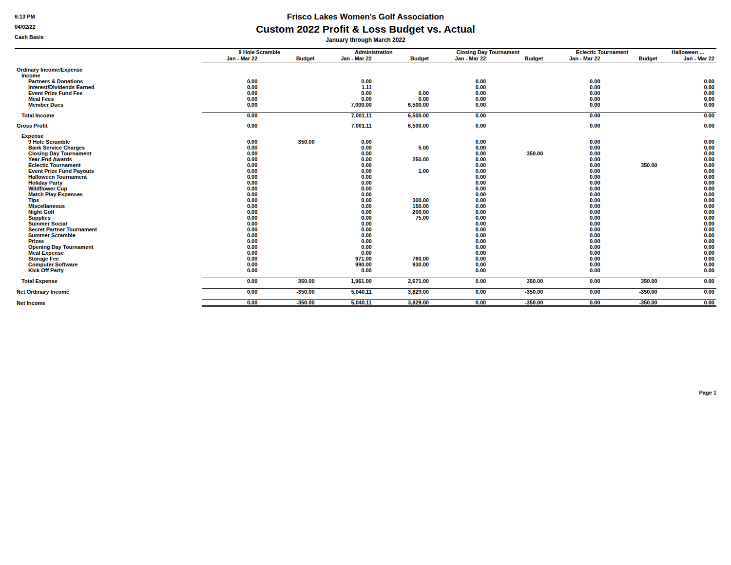6:13 PM
04/02/22
Cash Basis
Frisco Lakes Women's Golf Association
Custom 2022 Profit & Loss Budget vs. Actual
January through March 2022
| | 9 Hole Scramble | Administration | Closing Day Tournament | Eclectic Tournament | Halloween ... |
| --- | --- | --- | --- | --- | --- |
| | Jan - Mar 22 | Budget | Jan - Mar 22 | Budget | Jan - Mar 22 | Budget | Jan - Mar 22 | Budget | Jan - Mar 22 |
| Ordinary Income/Expense | |
| Income | |
| Partners & Donations | 0.00 | | 0.00 | | 0.00 | | 0.00 | | 0.00 |
| Interest/Dividends Earned | 0.00 | | 1.11 | | 0.00 | | 0.00 | | 0.00 |
| Event Prize Fund Fee | 0.00 | | 0.00 | 0.00 | 0.00 | | 0.00 | | 0.00 |
| Meal Fees | 0.00 | | 0.00 | 0.00 | 0.00 | | 0.00 | | 0.00 |
| Member Dues | 0.00 | | 7,000.00 | 6,500.00 | 0.00 | | 0.00 | | 0.00 |
| Total Income | 0.00 | | 7,001.11 | 6,500.00 | 0.00 | | 0.00 | | 0.00 |
| Gross Profit | 0.00 | | 7,001.11 | 6,500.00 | 0.00 | | 0.00 | | 0.00 |
| Expense | |
| 9 Hole Scramble | 0.00 | 350.00 | 0.00 | | 0.00 | | 0.00 | | 0.00 |
| Bank Service Charges | 0.00 | | 0.00 | 5.00 | 0.00 | | 0.00 | | 0.00 |
| Closing Day Tournament | 0.00 | | 0.00 | | 0.00 | 350.00 | 0.00 | | 0.00 |
| Year-End Awards | 0.00 | | 0.00 | 250.00 | 0.00 | | 0.00 | | 0.00 |
| Eclectic Tournament | 0.00 | | 0.00 | | 0.00 | | 0.00 | 350.00 | 0.00 |
| Event Prize Fund Payouts | 0.00 | | 0.00 | 1.00 | 0.00 | | 0.00 | | 0.00 |
| Halloween Tournament | 0.00 | | 0.00 | | 0.00 | | 0.00 | | 0.00 |
| Holiday Party | 0.00 | | 0.00 | | 0.00 | | 0.00 | | 0.00 |
| Wildflower Cup | 0.00 | | 0.00 | | 0.00 | | 0.00 | | 0.00 |
| Match Play Expenses | 0.00 | | 0.00 | | 0.00 | | 0.00 | | 0.00 |
| Tips | 0.00 | | 0.00 | 300.00 | 0.00 | | 0.00 | | 0.00 |
| Miscellaneous | 0.00 | | 0.00 | 150.00 | 0.00 | | 0.00 | | 0.00 |
| Night Golf | 0.00 | | 0.00 | 200.00 | 0.00 | | 0.00 | | 0.00 |
| Supplies | 0.00 | | 0.00 | 75.00 | 0.00 | | 0.00 | | 0.00 |
| Summer Social | 0.00 | | 0.00 | | 0.00 | | 0.00 | | 0.00 |
| Secret Partner Tournament | 0.00 | | 0.00 | | 0.00 | | 0.00 | | 0.00 |
| Summer Scramble | 0.00 | | 0.00 | | 0.00 | | 0.00 | | 0.00 |
| Prizes | 0.00 | | 0.00 | | 0.00 | | 0.00 | | 0.00 |
| Opening Day Tournament | 0.00 | | 0.00 | | 0.00 | | 0.00 | | 0.00 |
| Meal Expense | 0.00 | | 0.00 | | 0.00 | | 0.00 | | 0.00 |
| Storage Fee | 0.00 | | 971.00 | 760.00 | 0.00 | | 0.00 | | 0.00 |
| Computer Software | 0.00 | | 990.00 | 930.00 | 0.00 | | 0.00 | | 0.00 |
| KIck Off Party | 0.00 | | 0.00 | | 0.00 | | 0.00 | | 0.00 |
| Total Expense | 0.00 | 350.00 | 1,961.00 | 2,671.00 | 0.00 | 350.00 | 0.00 | 350.00 | 0.00 |
| Net Ordinary Income | 0.00 | -350.00 | 5,040.11 | 3,829.00 | 0.00 | -350.00 | 0.00 | -350.00 | 0.00 |
| Net Income | 0.00 | -350.00 | 5,040.11 | 3,829.00 | 0.00 | -350.00 | 0.00 | -350.00 | 0.00 |
Page 1